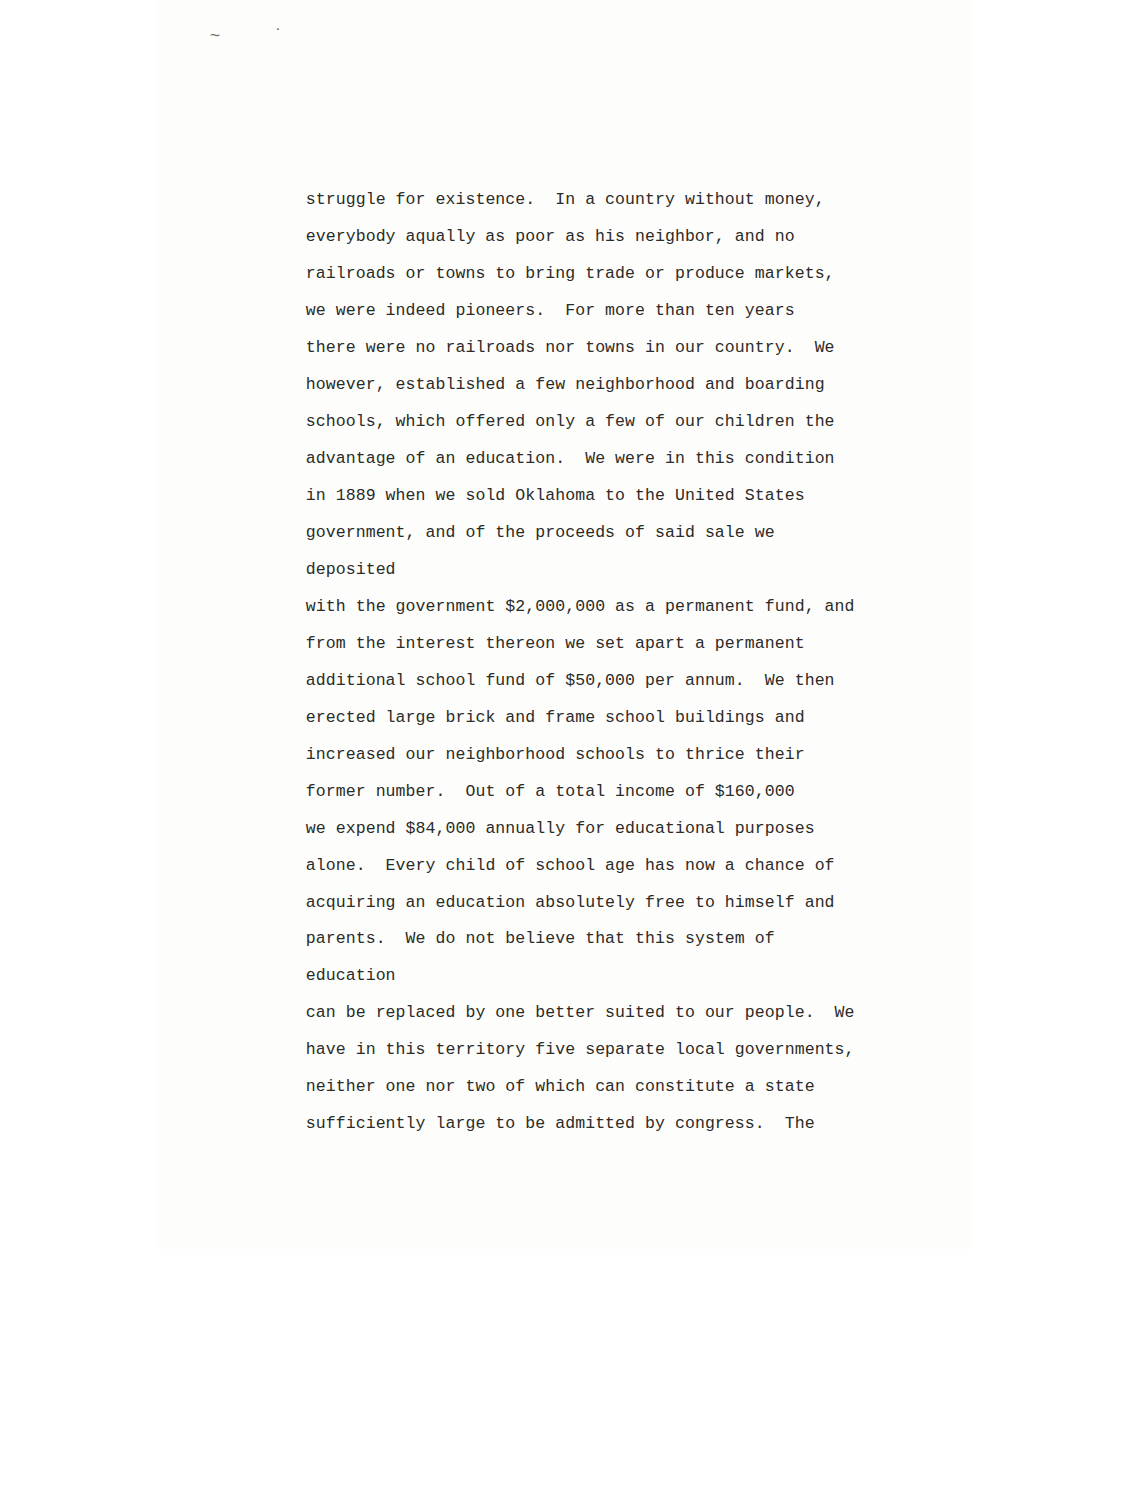~ ˙
struggle for existence. In a country without money, everybody aqually as poor as his neighbor, and no railroads or towns to bring trade or produce markets, we were indeed pioneers. For more than ten years there were no railroads nor towns in our country. We however, established a few neighborhood and boarding schools, which offered only a few of our children the advantage of an education. We were in this condition in 1889 when we sold Oklahoma to the United States government, and of the proceeds of said sale we deposited with the government $2,000,000 as a permanent fund, and from the interest thereon we set apart a permanent additional school fund of $50,000 per annum. We then erected large brick and frame school buildings and increased our neighborhood schools to thrice their former number. Out of a total income of $160,000 we expend $84,000 annually for educational purposes alone. Every child of school age has now a chance of acquiring an education absolutely free to himself and parents. We do not believe that this system of education can be replaced by one better suited to our people. We have in this territory five separate local governments, neither one nor two of which can constitute a state sufficiently large to be admitted by congress. The